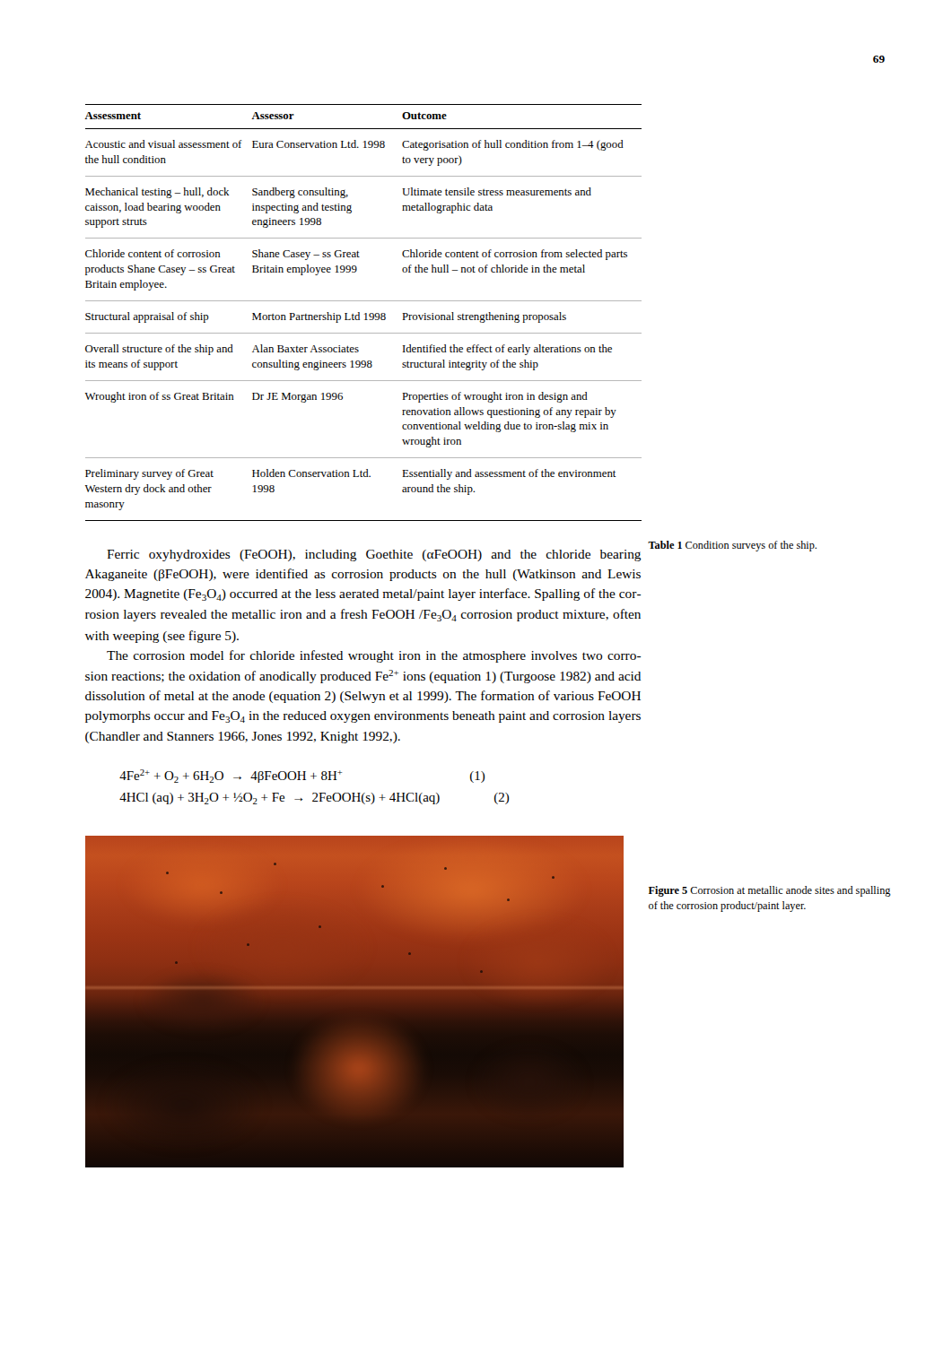69
| Assessment | Assessor | Outcome |
| --- | --- | --- |
| Acoustic and visual assessment of the hull condition | Eura Conservation Ltd. 1998 | Categorisation of hull condition from 1–4 (good to very poor) |
| Mechanical testing – hull, dock caisson, load bearing wooden support struts | Sandberg consulting, inspecting and testing engineers 1998 | Ultimate tensile stress measurements and metallographic data |
| Chloride content of corrosion products Shane Casey – ss Great Britain employee. | Shane Casey – ss Great Britain employee 1999 | Chloride content of corrosion from selected parts of the hull – not of chloride in the metal |
| Structural appraisal of ship | Morton Partnership Ltd 1998 | Provisional strengthening proposals |
| Overall structure of the ship and its means of support | Alan Baxter Associates consulting engineers 1998 | Identified the effect of early alterations on the structural integrity of the ship |
| Wrought iron of ss Great Britain | Dr JE Morgan 1996 | Properties of wrought iron in design and renovation allows questioning of any repair by conventional welding due to iron-slag mix in wrought iron |
| Preliminary survey of Great Western dry dock and other masonry | Holden Conservation Ltd. 1998 | Essentially and assessment of the environment around the ship. |
Ferric oxyhydroxides (FeOOH), including Goethite (αFeOOH) and the chloride bearing Akaganeite (βFeOOH), were identified as corrosion products on the hull (Watkinson and Lewis 2004). Magnetite (Fe3O4) occurred at the less aerated metal/paint layer interface. Spalling of the corrosion layers revealed the metallic iron and a fresh FeOOH /Fe3O4 corrosion product mixture, often with weeping (see figure 5).
The corrosion model for chloride infested wrought iron in the atmosphere involves two corrosion reactions; the oxidation of anodically produced Fe2+ ions (equation 1) (Turgoose 1982) and acid dissolution of metal at the anode (equation 2) (Selwyn et al 1999). The formation of various FeOOH polymorphs occur and Fe3O4 in the reduced oxygen environments beneath paint and corrosion layers (Chandler and Stanners 1966, Jones 1992, Knight 1992,).
4Fe2+ + O2 + 6H2O → 4βFeOOH + 8H+
(1)
4HCl (aq) + 3H2O + ½O2 + Fe → 2FeOOH(s) + 4HCl(aq)
(2)
Table 1 Condition surveys of the ship.
Figure 5 Corrosion at metallic anode sites and spalling of the corrosion product/paint layer.